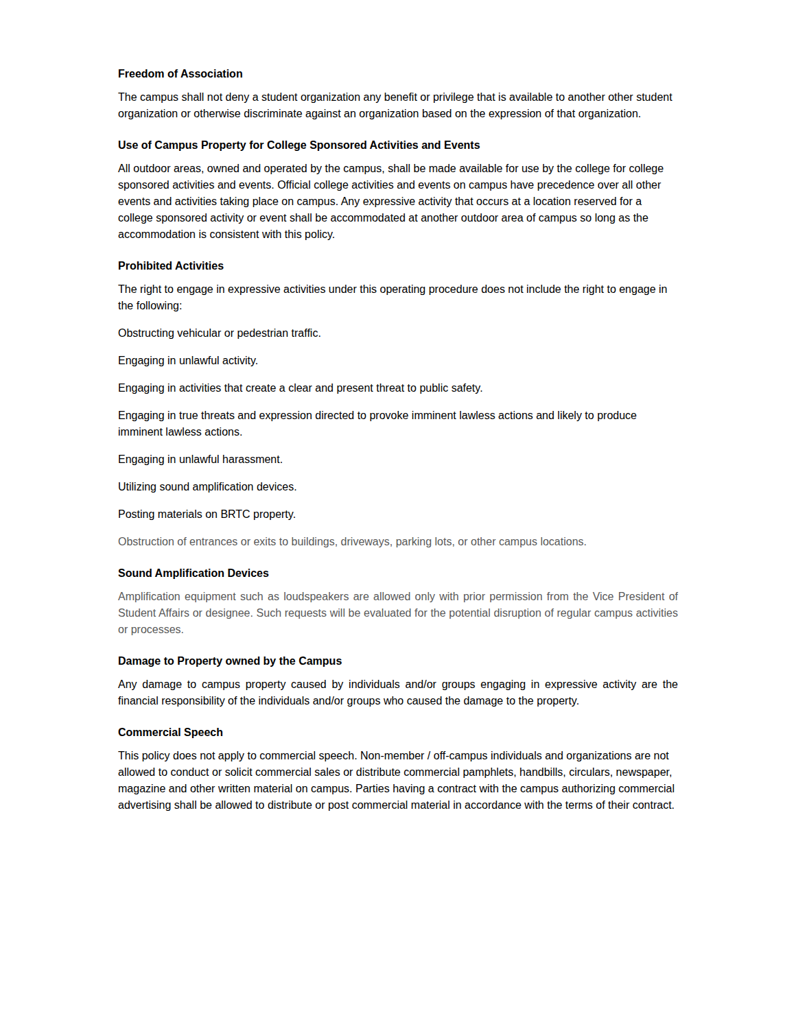Freedom of Association
The campus shall not deny a student organization any benefit or privilege that is available to another other student organization or otherwise discriminate against an organization based on the expression of that organization.
Use of Campus Property for College Sponsored Activities and Events
All outdoor areas, owned and operated by the campus, shall be made available for use by the college for college sponsored activities and events. Official college activities and events on campus have precedence over all other events and activities taking place on campus. Any expressive activity that occurs at a location reserved for a college sponsored activity or event shall be accommodated at another outdoor area of campus so long as the accommodation is consistent with this policy.
Prohibited Activities
The right to engage in expressive activities under this operating procedure does not include the right to engage in the following:
Obstructing vehicular or pedestrian traffic.
Engaging in unlawful activity.
Engaging in activities that create a clear and present threat to public safety.
Engaging in true threats and expression directed to provoke imminent lawless actions and likely to produce imminent lawless actions.
Engaging in unlawful harassment.
Utilizing sound amplification devices.
Posting materials on BRTC property.
Obstruction of entrances or exits to buildings, driveways, parking lots, or other campus locations.
Sound Amplification Devices
Amplification equipment such as loudspeakers are allowed only with prior permission from the Vice President of Student Affairs or designee. Such requests will be evaluated for the potential disruption of regular campus activities or processes.
Damage to Property owned by the Campus
Any damage to campus property caused by individuals and/or groups engaging in expressive activity are the financial responsibility of the individuals and/or groups who caused the damage to the property.
Commercial Speech
This policy does not apply to commercial speech. Non-member / off-campus individuals and organizations are not allowed to conduct or solicit commercial sales or distribute commercial pamphlets, handbills, circulars, newspaper, magazine and other written material on campus. Parties having a contract with the campus authorizing commercial advertising shall be allowed to distribute or post commercial material in accordance with the terms of their contract.